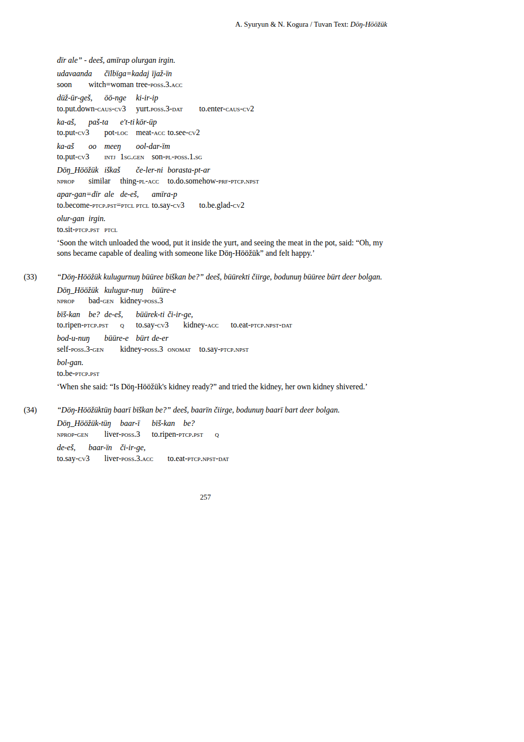A. Syuryun & N. Kogura / Tuvan Text: Döŋ-Hööžük
dïr ale” - deeš, amïrap olurgan irgin.
udavaanda čïlbïga=kadaj ïjaž-ïn
soon witch=woman tree-poss.3.acc
düž-ür-geš, öö-nge ki-ir-ip
to.put.down-caus-cv3 yurt.poss.3-dat to.enter-caus-cv2
ka-aš, paš-ta e't-ti kör-üp
to.put-cv3 pot-loc meat-acc to.see-cv2
ka-aš oo meeŋ ool-dar-ïm
to.put-cv3 intj 1sg.gen son-pl-poss.1.sg
Döŋ_Hööžük iškaš če-ler-ni borasta-pt-ar
nprop similar thing-pl-acc to.do.somehow-prf-ptcp.npst
apar-gan=dïr ale de-eš, amïra-p
to.become-ptcp.pst=ptcl ptcl to.say-cv3 to.be.glad-cv2
olur-gan irgin.
to.sit-ptcp.pst ptcl
‘Soon the witch unloaded the wood, put it inside the yurt, and seeing the meat in the pot, said: “Oh, my sons became capable of dealing with someone like Döŋ-Hööžük” and felt happy.’
(33)
“Döŋ-Hööžük kulugurnuŋ büüree bïškan be?” deeš, büürekti čiirge, bodunuŋ büüree bürt deer bolgan.
Döŋ_Hööžük kulugur-nuŋ büüre-e
nprop bad-gen kidney-poss.3
bïš-kan be? de-eš, büürek-ti či-ir-ge,
to.ripen-ptcp.pst q to.say-cv3 kidney-acc to.eat-ptcp.npst-dat
bod-u-nuŋ büüre-e bürt de-er
self-poss.3-gen kidney-poss.3 onomat to.say-ptcp.npst
bol-gan.
to.be-ptcp.pst
‘When she said: “Is Döŋ-Hööžük's kidney ready?” and tried the kidney, her own kidney shivered.’
(34)
“Döŋ-Hööžüktüŋ baarï bïškan be?” deeš, baarïn čiirge, bodunuŋ baarï bart deer bolgan.
Döŋ_Hööžük-tüŋ baar-ï bïš-kan be?
nprop-gen liver-poss.3 to.ripen-ptcp.pst q
de-eš, baar-ïn či-ir-ge,
to.say-cv3 liver-poss.3.acc to.eat-ptcp.npst-dat
257